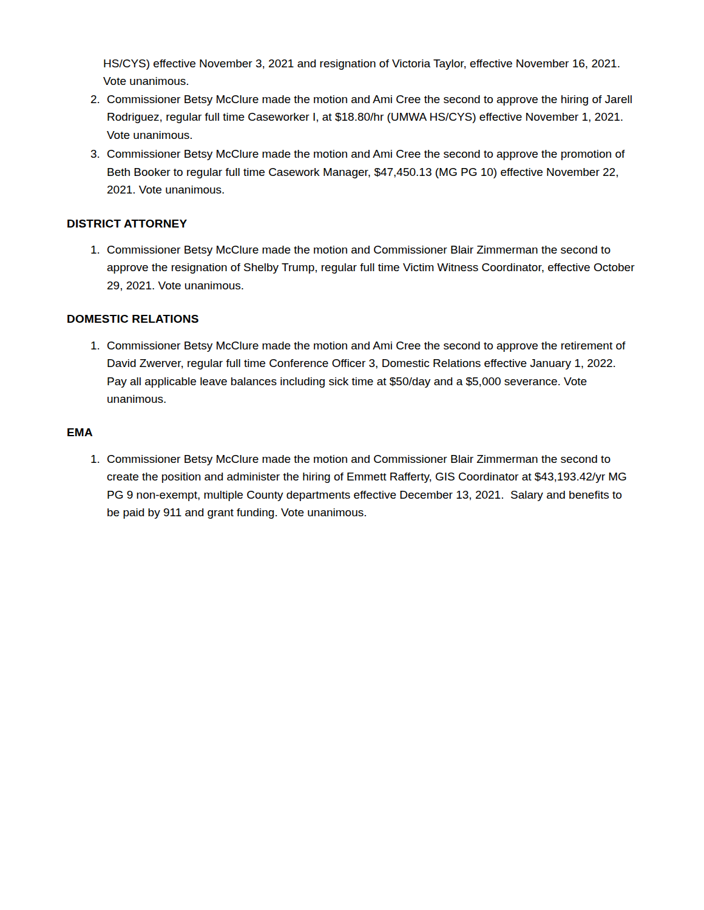HS/CYS) effective November 3, 2021 and resignation of Victoria Taylor, effective November 16, 2021. Vote unanimous.
Commissioner Betsy McClure made the motion and Ami Cree the second to approve the hiring of Jarell Rodriguez, regular full time Caseworker I, at $18.80/hr (UMWA HS/CYS) effective November 1, 2021. Vote unanimous.
Commissioner Betsy McClure made the motion and Ami Cree the second to approve the promotion of Beth Booker to regular full time Casework Manager, $47,450.13 (MG PG 10) effective November 22, 2021. Vote unanimous.
DISTRICT ATTORNEY
Commissioner Betsy McClure made the motion and Commissioner Blair Zimmerman the second to approve the resignation of Shelby Trump, regular full time Victim Witness Coordinator, effective October 29, 2021. Vote unanimous.
DOMESTIC RELATIONS
Commissioner Betsy McClure made the motion and Ami Cree the second to approve the retirement of David Zwerver, regular full time Conference Officer 3, Domestic Relations effective January 1, 2022. Pay all applicable leave balances including sick time at $50/day and a $5,000 severance. Vote unanimous.
EMA
Commissioner Betsy McClure made the motion and Commissioner Blair Zimmerman the second to create the position and administer the hiring of Emmett Rafferty, GIS Coordinator at $43,193.42/yr MG PG 9 non-exempt, multiple County departments effective December 13, 2021. Salary and benefits to be paid by 911 and grant funding. Vote unanimous.